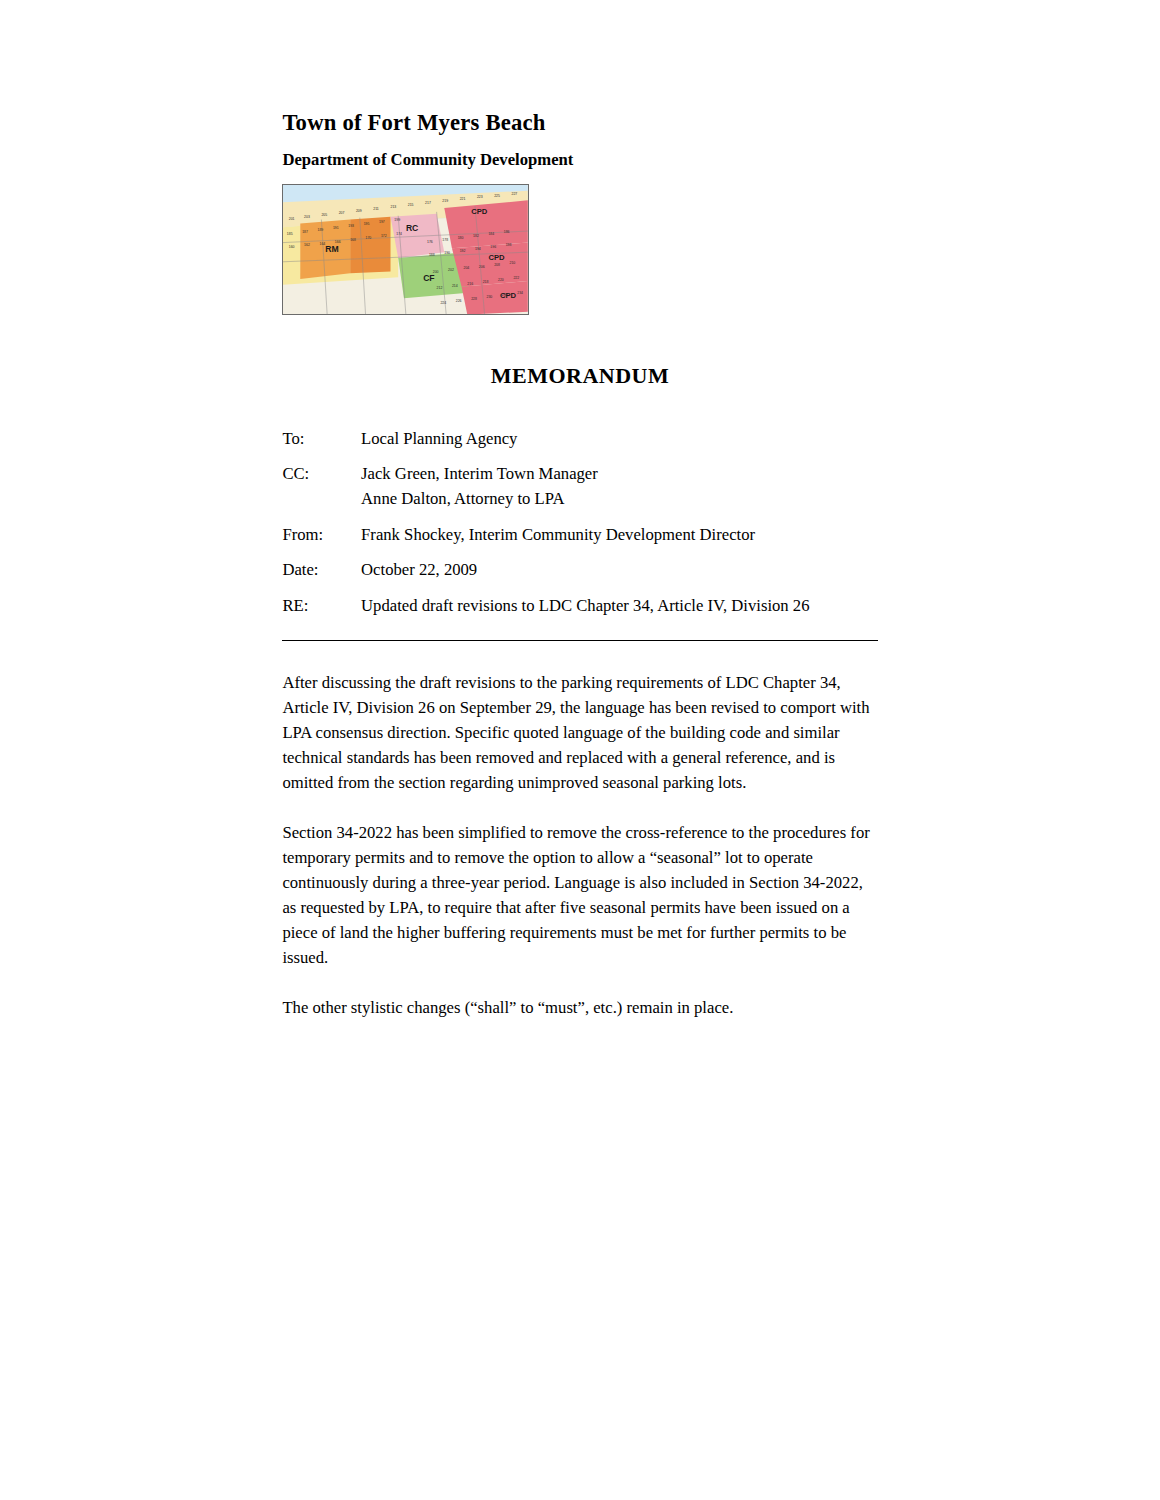Town of Fort Myers Beach
Department of Community Development
RC RM CF CPD CPD CPD 201 203 205 207 209 211 213 215 217 219 221 223 225 227 185 187 189 191 193 195 197 199 160 162 164 166 168 170 172 174 176 178 180 182 184 186 188 190 192 194 196 198 200 202 204 206 208 210 212 214 216 218 220 222 224 226 228 230 232 234
MEMORANDUM
| To: | Local Planning Agency |
| CC: | Jack Green, Interim Town Manager Anne Dalton, Attorney to LPA |
| From: | Frank Shockey, Interim Community Development Director |
| Date: | October 22, 2009 |
| RE: | Updated draft revisions to LDC Chapter 34, Article IV, Division 26 |
After discussing the draft revisions to the parking requirements of LDC Chapter 34, Article IV, Division 26 on September 29, the language has been revised to comport with LPA consensus direction. Specific quoted language of the building code and similar technical standards has been removed and replaced with a general reference, and is omitted from the section regarding unimproved seasonal parking lots.
Section 34-2022 has been simplified to remove the cross-reference to the procedures for temporary permits and to remove the option to allow a “seasonal” lot to operate continuously during a three-year period. Language is also included in Section 34-2022, as requested by LPA, to require that after five seasonal permits have been issued on a piece of land the higher buffering requirements must be met for further permits to be issued.
The other stylistic changes (“shall” to “must”, etc.) remain in place.